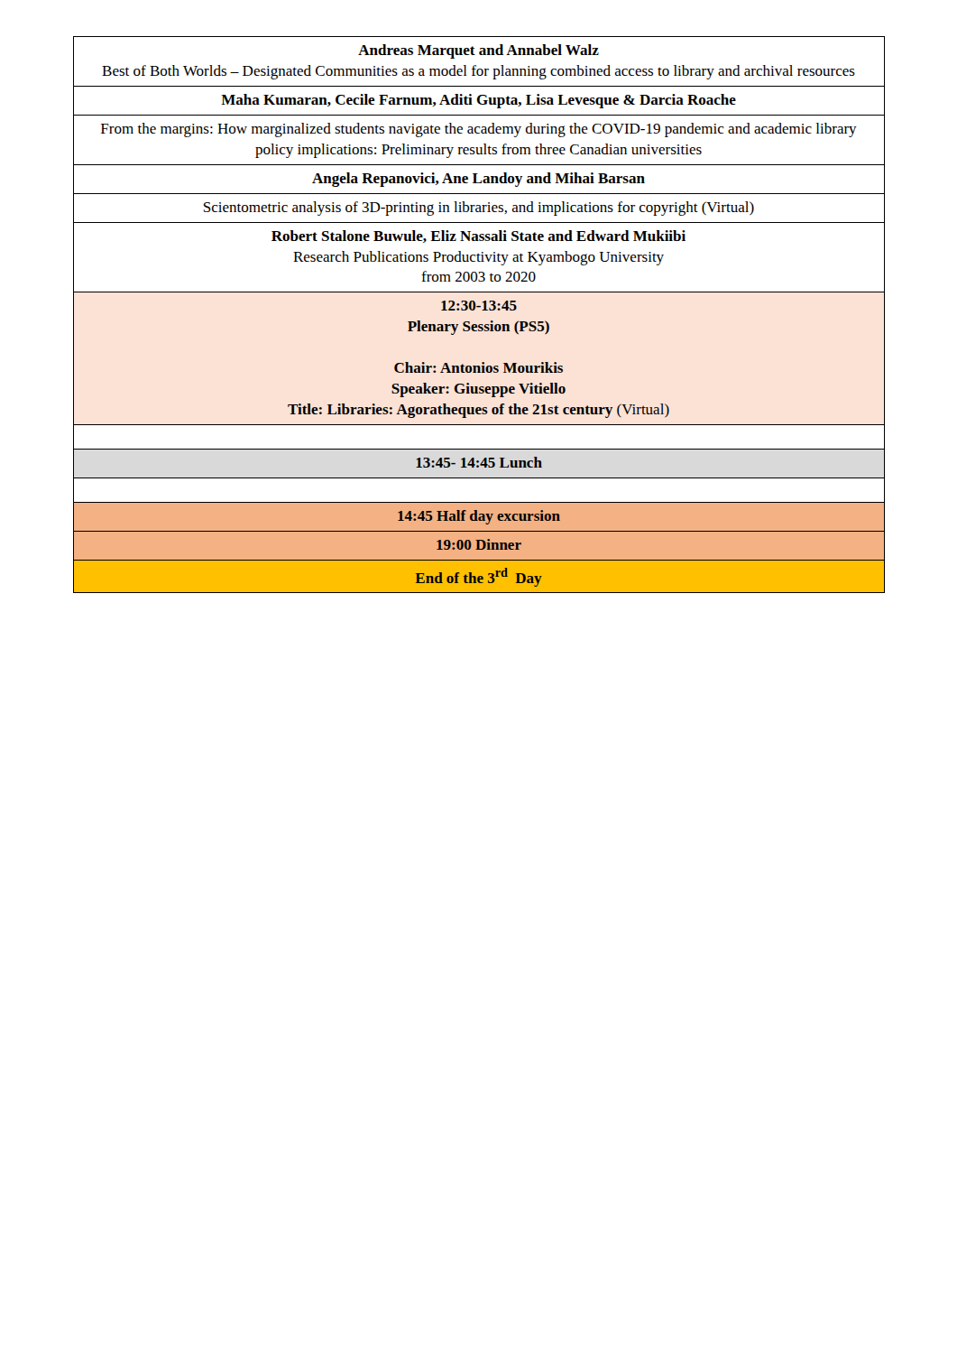| Andreas Marquet and Annabel Walz Best of Both Worlds – Designated Communities as a model for planning combined access to library and archival resources |
| Maha Kumaran, Cecile Farnum, Aditi Gupta, Lisa Levesque & Darcia Roache |
| From the margins: How marginalized students navigate the academy during the COVID-19 pandemic and academic library policy implications: Preliminary results from three Canadian universities |
| Angela Repanovici, Ane Landoy and Mihai Barsan |
| Scientometric analysis of 3D-printing in libraries, and implications for copyright (Virtual) |
| Robert Stalone Buwule, Eliz Nassali State and Edward Mukiibi Research Publications Productivity at Kyambogo University from 2003 to 2020 |
| 12:30-13:45 Plenary Session (PS5) Chair: Antonios Mourikis Speaker: Giuseppe Vitiello Title: Libraries: Agoratheques of the 21st century (Virtual) |
| 13:45- 14:45 Lunch |
| 14:45 Half day excursion |
| 19:00 Dinner |
| End of the 3 rd Day |